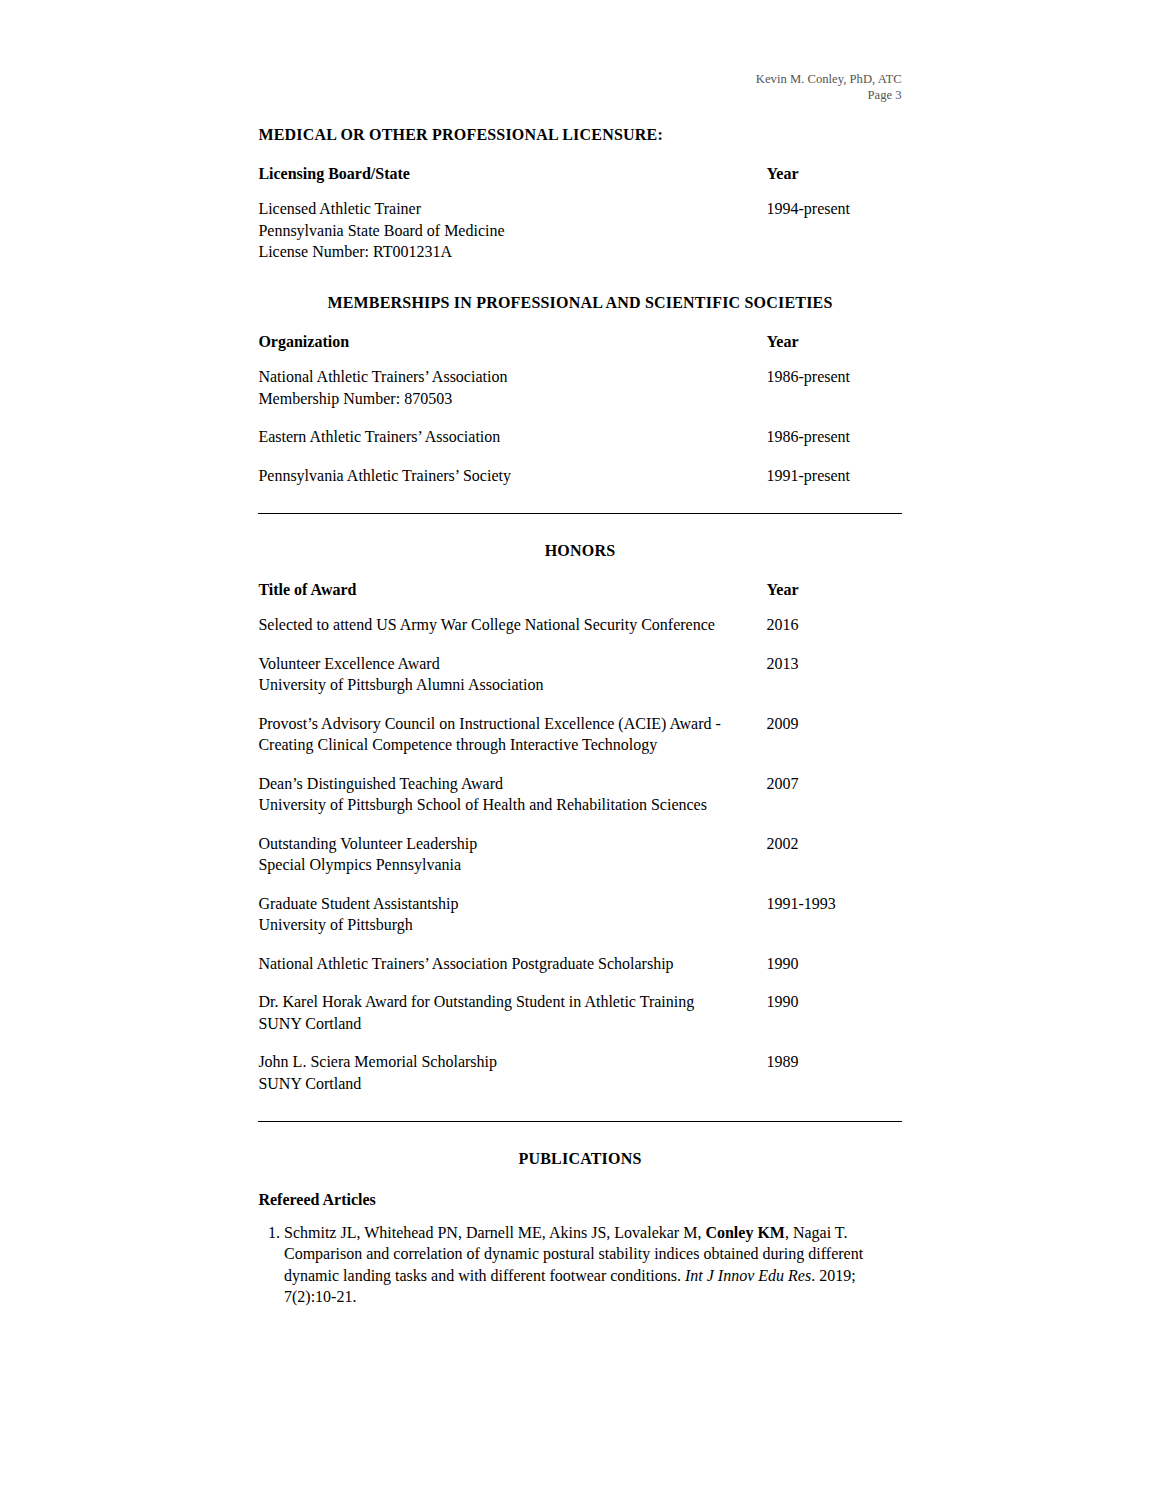Kevin M. Conley, PhD, ATC
Page 3
Medical or Other Professional Licensure:
| Licensing Board/State | Year |
| --- | --- |
| Licensed Athletic Trainer Pennsylvania State Board of Medicine License Number: RT001231A | 1994-present |
Memberships in Professional and Scientific Societies
| Organization | Year |
| --- | --- |
| National Athletic Trainers’ Association Membership Number: 870503 | 1986-present |
| Eastern Athletic Trainers’ Association | 1986-present |
| Pennsylvania Athletic Trainers’ Society | 1991-present |
Honors
| Title of Award | Year |
| --- | --- |
| Selected to attend US Army War College National Security Conference | 2016 |
| Volunteer Excellence Award University of Pittsburgh Alumni Association | 2013 |
| Provost’s Advisory Council on Instructional Excellence (ACIE) Award - Creating Clinical Competence through Interactive Technology | 2009 |
| Dean’s Distinguished Teaching Award University of Pittsburgh School of Health and Rehabilitation Sciences | 2007 |
| Outstanding Volunteer Leadership Special Olympics Pennsylvania | 2002 |
| Graduate Student Assistantship University of Pittsburgh | 1991-1993 |
| National Athletic Trainers’ Association Postgraduate Scholarship | 1990 |
| Dr. Karel Horak Award for Outstanding Student in Athletic Training SUNY Cortland | 1990 |
| John L. Sciera Memorial Scholarship SUNY Cortland | 1989 |
Publications
Refereed Articles
Schmitz JL, Whitehead PN, Darnell ME, Akins JS, Lovalekar M, Conley KM, Nagai T. Comparison and correlation of dynamic postural stability indices obtained during different dynamic landing tasks and with different footwear conditions. Int J Innov Edu Res. 2019; 7(2):10-21.